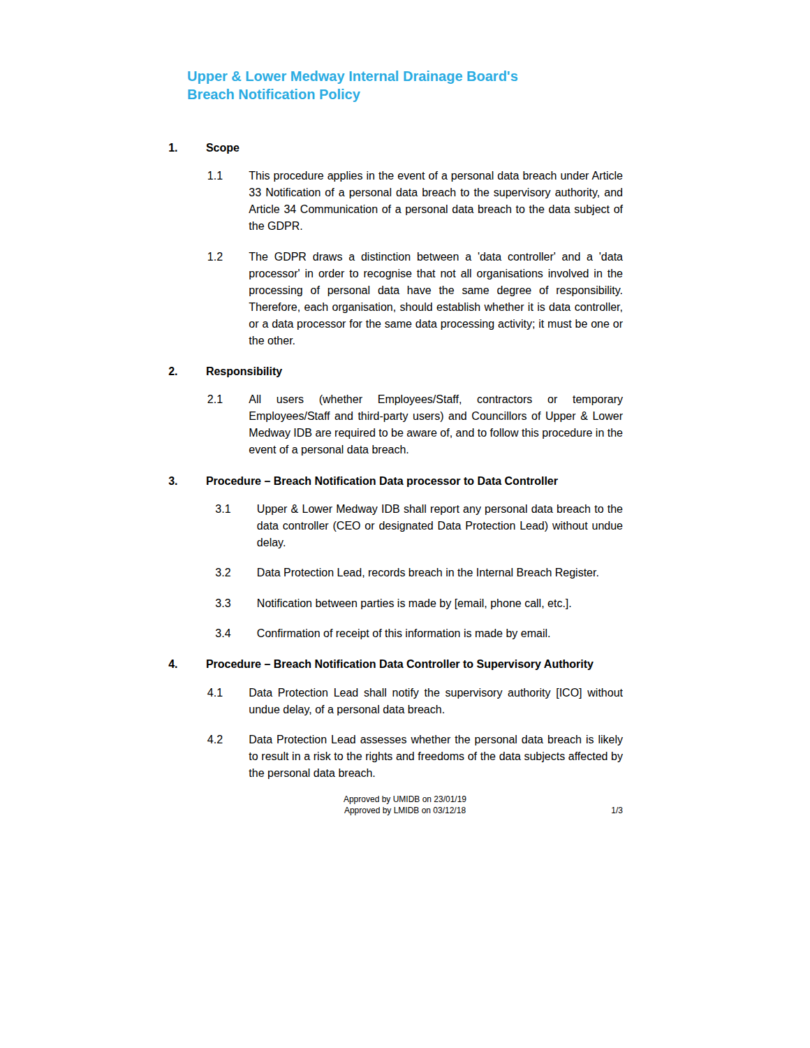Upper & Lower Medway Internal Drainage Board'sBreach Notification Policy
1. Scope
1.1
This procedure applies in the event of a personal data breach under Article 33 Notification of a personal data breach to the supervisory authority, and Article 34 Communication of a personal data breach to the data subject of the GDPR.
1.2
The GDPR draws a distinction between a 'data controller' and a 'data processor' in order to recognise that not all organisations involved in the processing of personal data have the same degree of responsibility. Therefore, each organisation, should establish whether it is data controller, or a data processor for the same data processing activity; it must be one or the other.
2. Responsibility
2.1
All users (whether Employees/Staff, contractors or temporary Employees/Staff and third-party users) and Councillors of Upper & Lower Medway IDB are required to be aware of, and to follow this procedure in the event of a personal data breach.
3. Procedure – Breach Notification Data processor to Data Controller
3.1
Upper & Lower Medway IDB shall report any personal data breach to the data controller (CEO or designated Data Protection Lead) without undue delay.
3.2
Data Protection Lead, records breach in the Internal Breach Register.
3.3
Notification between parties is made by [email, phone call, etc.].
3.4
Confirmation of receipt of this information is made by email.
4. Procedure – Breach Notification Data Controller to Supervisory Authority
4.1
Data Protection Lead shall notify the supervisory authority [ICO] without undue delay, of a personal data breach.
4.2
Data Protection Lead assesses whether the personal data breach is likely to result in a risk to the rights and freedoms of the data subjects affected by the personal data breach.
Approved by UMIDB on 23/01/19
Approved by LMIDB on 03/12/18
1/3